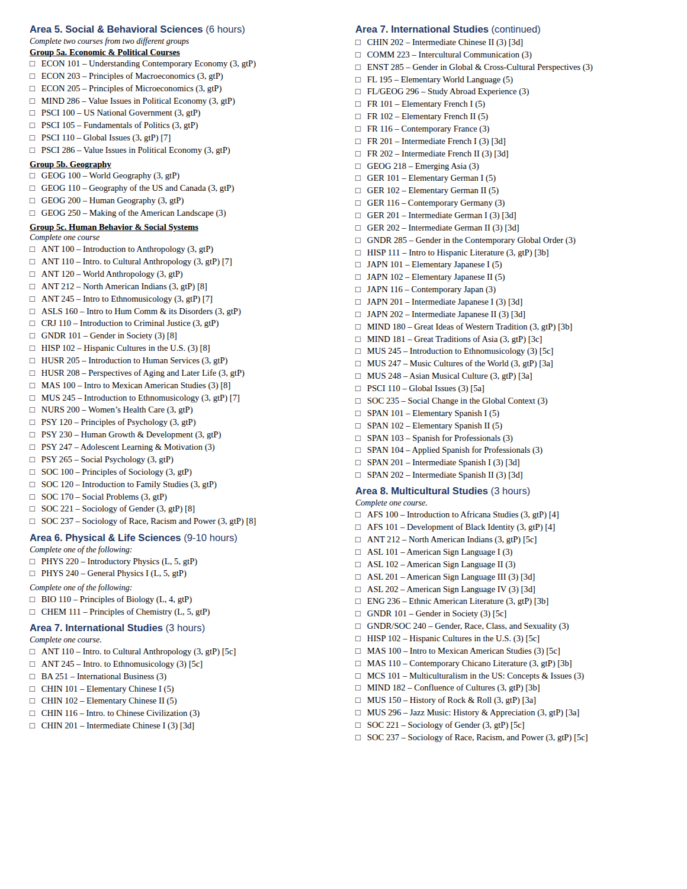Area 5. Social & Behavioral Sciences (6 hours)
Complete two courses from two different groups
Group 5a. Economic & Political Courses
ECON 101 – Understanding Contemporary Economy (3, gtP)
ECON 203 – Principles of Macroeconomics (3, gtP)
ECON 205 – Principles of Microeconomics (3, gtP)
MIND 286 – Value Issues in Political Economy (3, gtP)
PSCI 100 – US National Government (3, gtP)
PSCI 105 – Fundamentals of Politics (3, gtP)
PSCI 110 – Global Issues (3, gtP) [7]
PSCI 286 – Value Issues in Political Economy (3, gtP)
Group 5b. Geography
GEOG 100 – World Geography (3, gtP)
GEOG 110 – Geography of the US and Canada (3, gtP)
GEOG 200 – Human Geography (3, gtP)
GEOG 250 – Making of the American Landscape (3)
Group 5c. Human Behavior & Social Systems
Complete one course
ANT 100 – Introduction to Anthropology (3, gtP)
ANT 110 – Intro. to Cultural Anthropology (3, gtP) [7]
ANT 120 – World Anthropology (3, gtP)
ANT 212 – North American Indians (3, gtP) [8]
ANT 245 – Intro to Ethnomusicology (3, gtP) [7]
ASLS 160 – Intro to Hum Comm & its Disorders (3, gtP)
CRJ 110 – Introduction to Criminal Justice (3, gtP)
GNDR 101 – Gender in Society (3) [8]
HISP 102 – Hispanic Cultures in the U.S. (3) [8]
HUSR 205 – Introduction to Human Services (3, gtP)
HUSR 208 – Perspectives of Aging and Later Life (3, gtP)
MAS 100 – Intro to Mexican American Studies (3) [8]
MUS 245 – Introduction to Ethnomusicology (3, gtP) [7]
NURS 200 – Women’s Health Care (3, gtP)
PSY 120 – Principles of Psychology (3, gtP)
PSY 230 – Human Growth & Development (3, gtP)
PSY 247 – Adolescent Learning & Motivation (3)
PSY 265 – Social Psychology (3, gtP)
SOC 100 – Principles of Sociology (3, gtP)
SOC 120 – Introduction to Family Studies (3, gtP)
SOC 170 – Social Problems (3, gtP)
SOC 221 – Sociology of Gender (3, gtP) [8]
SOC 237 – Sociology of Race, Racism and Power (3, gtP) [8]
Area 6. Physical & Life Sciences (9-10 hours)
Complete one of the following:
PHYS 220 – Introductory Physics (L, 5, gtP)
PHYS 240 – General Physics I (L, 5, gtP)
Complete one of the following:
BIO 110 – Principles of Biology (L, 4, gtP)
CHEM 111 – Principles of Chemistry (L, 5, gtP)
Area 7. International Studies (3 hours)
Complete one course.
ANT 110 – Intro. to Cultural Anthropology (3, gtP) [5c]
ANT 245 – Intro. to Ethnomusicology (3) [5c]
BA 251 – International Business (3)
CHIN 101 – Elementary Chinese I (5)
CHIN 102 – Elementary Chinese II (5)
CHIN 116 – Intro. to Chinese Civilization (3)
CHIN 201 – Intermediate Chinese I (3) [3d]
Area 7. International Studies (continued)
CHIN 202 – Intermediate Chinese II (3) [3d]
COMM 223 – Intercultural Communication (3)
ENST 285 – Gender in Global & Cross-Cultural Perspectives (3)
FL 195 – Elementary World Language (5)
FL/GEOG 296 – Study Abroad Experience (3)
FR 101 – Elementary French I (5)
FR 102 – Elementary French II (5)
FR 116 – Contemporary France (3)
FR 201 – Intermediate French I (3) [3d]
FR 202 – Intermediate French II (3) [3d]
GEOG 218 – Emerging Asia (3)
GER 101 – Elementary German I (5)
GER 102 – Elementary German II (5)
GER 116 – Contemporary Germany (3)
GER 201 – Intermediate German I (3) [3d]
GER 202 – Intermediate German II (3) [3d]
GNDR 285 – Gender in the Contemporary Global Order (3)
HISP 111 – Intro to Hispanic Literature (3, gtP) [3b]
JAPN 101 – Elementary Japanese I (5)
JAPN 102 – Elementary Japanese II (5)
JAPN 116 – Contemporary Japan (3)
JAPN 201 – Intermediate Japanese I (3) [3d]
JAPN 202 – Intermediate Japanese II (3) [3d]
MIND 180 – Great Ideas of Western Tradition (3, gtP) [3b]
MIND 181 – Great Traditions of Asia (3, gtP) [3c]
MUS 245 – Introduction to Ethnomusicology (3) [5c]
MUS 247 – Music Cultures of the World (3, gtP) [3a]
MUS 248 – Asian Musical Culture (3, gtP) [3a]
PSCI 110 – Global Issues (3) [5a]
SOC 235 – Social Change in the Global Context (3)
SPAN 101 – Elementary Spanish I (5)
SPAN 102 – Elementary Spanish II (5)
SPAN 103 – Spanish for Professionals (3)
SPAN 104 – Applied Spanish for Professionals (3)
SPAN 201 – Intermediate Spanish I (3) [3d]
SPAN 202 – Intermediate Spanish II (3) [3d]
Area 8. Multicultural Studies (3 hours)
Complete one course.
AFS 100 – Introduction to Africana Studies (3, gtP) [4]
AFS 101 – Development of Black Identity (3, gtP) [4]
ANT 212 – North American Indians (3, gtP) [5c]
ASL 101 – American Sign Language I (3)
ASL 102 – American Sign Language II (3)
ASL 201 – American Sign Language III (3) [3d]
ASL 202 – American Sign Language IV (3) [3d]
ENG 236 – Ethnic American Literature (3, gtP) [3b]
GNDR 101 – Gender in Society (3) [5c]
GNDR/SOC 240 – Gender, Race, Class, and Sexuality (3)
HISP 102 – Hispanic Cultures in the U.S. (3) [5c]
MAS 100 – Intro to Mexican American Studies (3) [5c]
MAS 110 – Contemporary Chicano Literature (3, gtP) [3b]
MCS 101 – Multiculturalism in the US: Concepts & Issues (3)
MIND 182 – Confluence of Cultures (3, gtP) [3b]
MUS 150 – History of Rock & Roll (3, gtP) [3a]
MUS 296 – Jazz Music: History & Appreciation (3, gtP) [3a]
SOC 221 – Sociology of Gender (3, gtP) [5c]
SOC 237 – Sociology of Race, Racism, and Power (3, gtP) [5c]